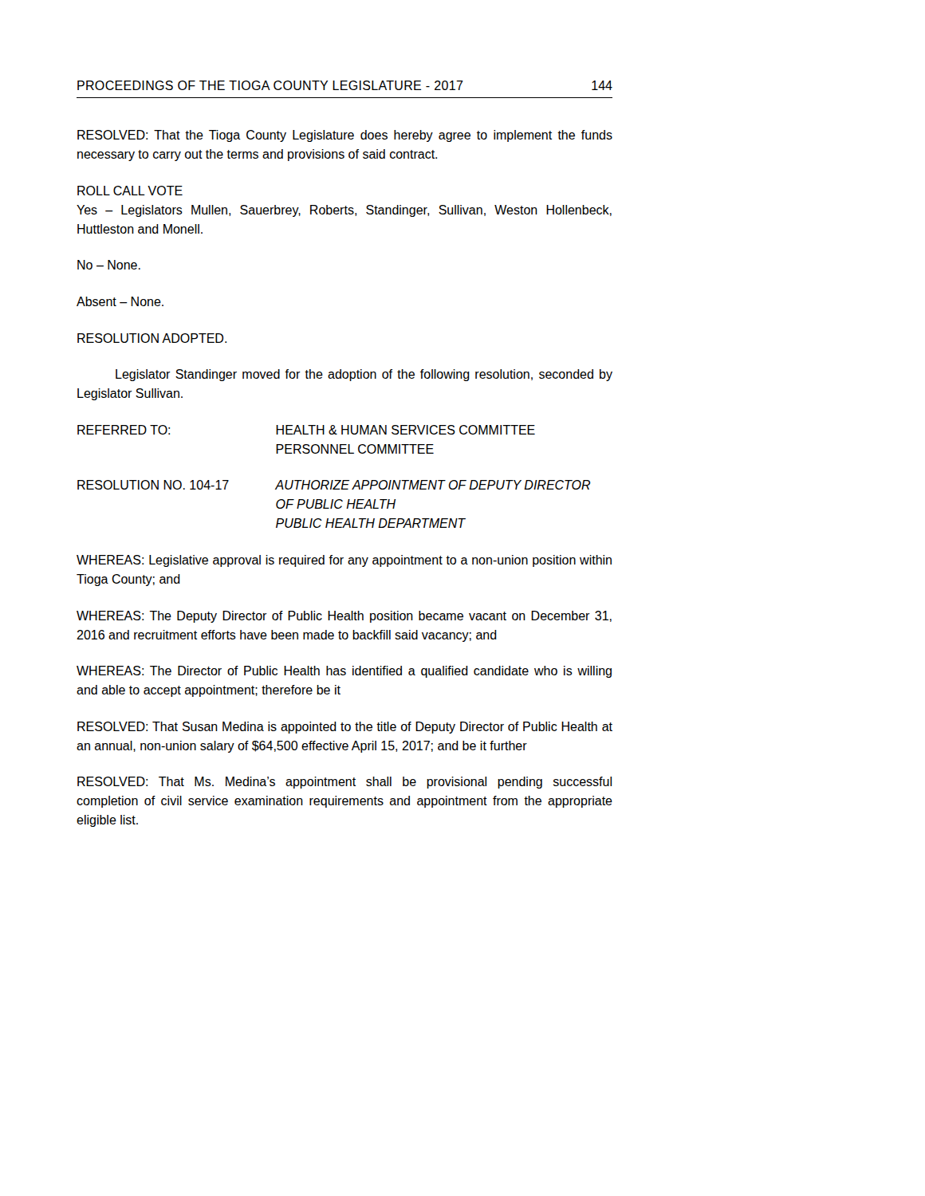PROCEEDINGS OF THE TIOGA COUNTY LEGISLATURE - 2017 144
RESOLVED: That the Tioga County Legislature does hereby agree to implement the funds necessary to carry out the terms and provisions of said contract.
ROLL CALL VOTE
Yes – Legislators Mullen, Sauerbrey, Roberts, Standinger, Sullivan, Weston Hollenbeck, Huttleston and Monell.
No – None.
Absent – None.
RESOLUTION ADOPTED.
Legislator Standinger moved for the adoption of the following resolution, seconded by Legislator Sullivan.
REFERRED TO:
HEALTH & HUMAN SERVICES COMMITTEE
PERSONNEL COMMITTEE
RESOLUTION NO. 104-17
AUTHORIZE APPOINTMENT OF DEPUTY DIRECTOR OF PUBLIC HEALTH PUBLIC HEALTH DEPARTMENT
WHEREAS: Legislative approval is required for any appointment to a non-union position within Tioga County; and
WHEREAS: The Deputy Director of Public Health position became vacant on December 31, 2016 and recruitment efforts have been made to backfill said vacancy; and
WHEREAS: The Director of Public Health has identified a qualified candidate who is willing and able to accept appointment; therefore be it
RESOLVED: That Susan Medina is appointed to the title of Deputy Director of Public Health at an annual, non-union salary of $64,500 effective April 15, 2017; and be it further
RESOLVED: That Ms. Medina’s appointment shall be provisional pending successful completion of civil service examination requirements and appointment from the appropriate eligible list.